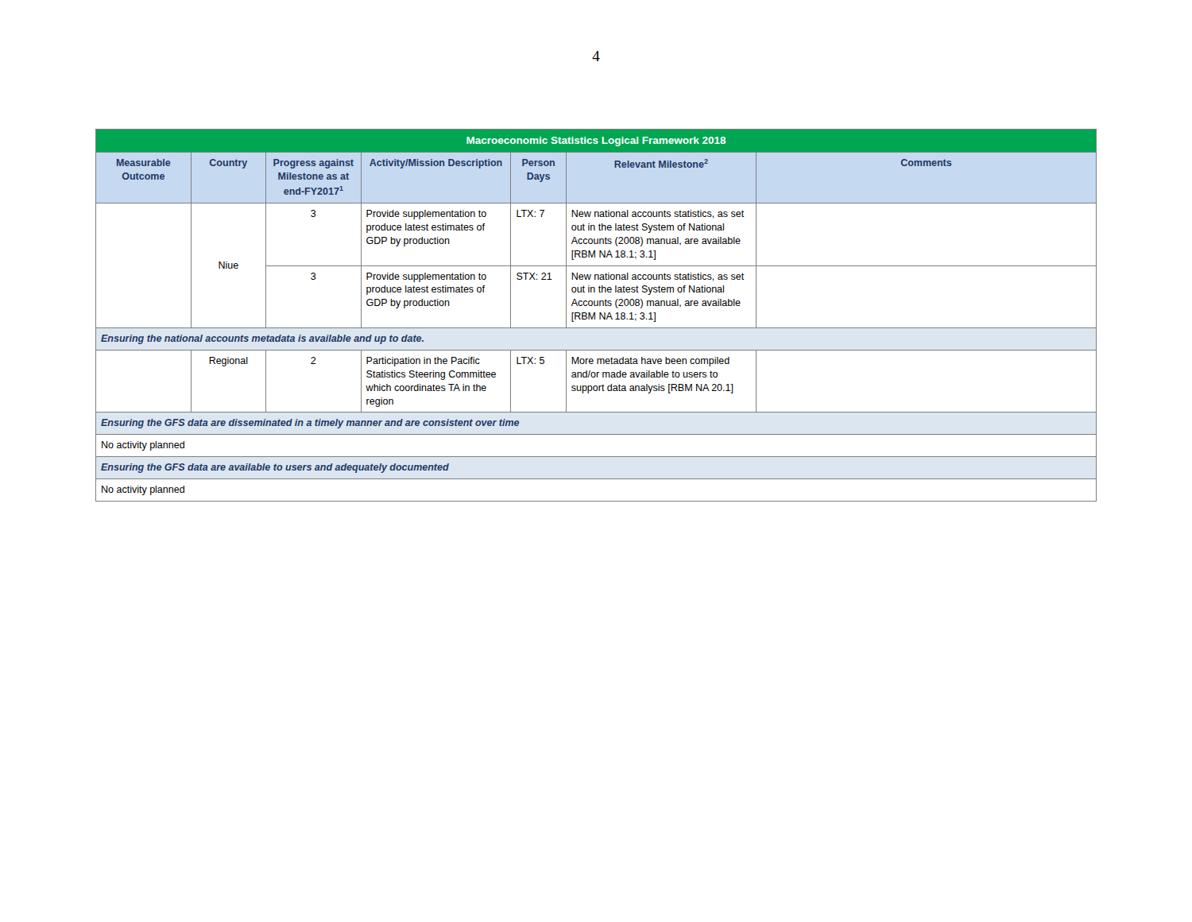4
| Macroeconomic Statistics Logical Framework 2018 |
| Measurable Outcome | Country | Progress against Milestone as at end-FY2017 1 | Activity/Mission Description | Person Days | Relevant Milestone 2 | Comments |
| | Niue | 3 | Provide supplementation to produce latest estimates of GDP by production | LTX: 7 | New national accounts statistics, as set out in the latest System of National Accounts (2008) manual, are available [RBM NA 18.1; 3.1] | |
| 3 | Provide supplementation to produce latest estimates of GDP by production | STX: 21 | New national accounts statistics, as set out in the latest System of National Accounts (2008) manual, are available [RBM NA 18.1; 3.1] | |
| Ensuring the national accounts metadata is available and up to date. |
| | Regional | 2 | Participation in the Pacific Statistics Steering Committee which coordinates TA in the region | LTX: 5 | More metadata have been compiled and/or made available to users to support data analysis [RBM NA 20.1] | |
| Ensuring the GFS data are disseminated in a timely manner and are consistent over time |
| No activity planned |
| Ensuring the GFS data are available to users and adequately documented |
| No activity planned |